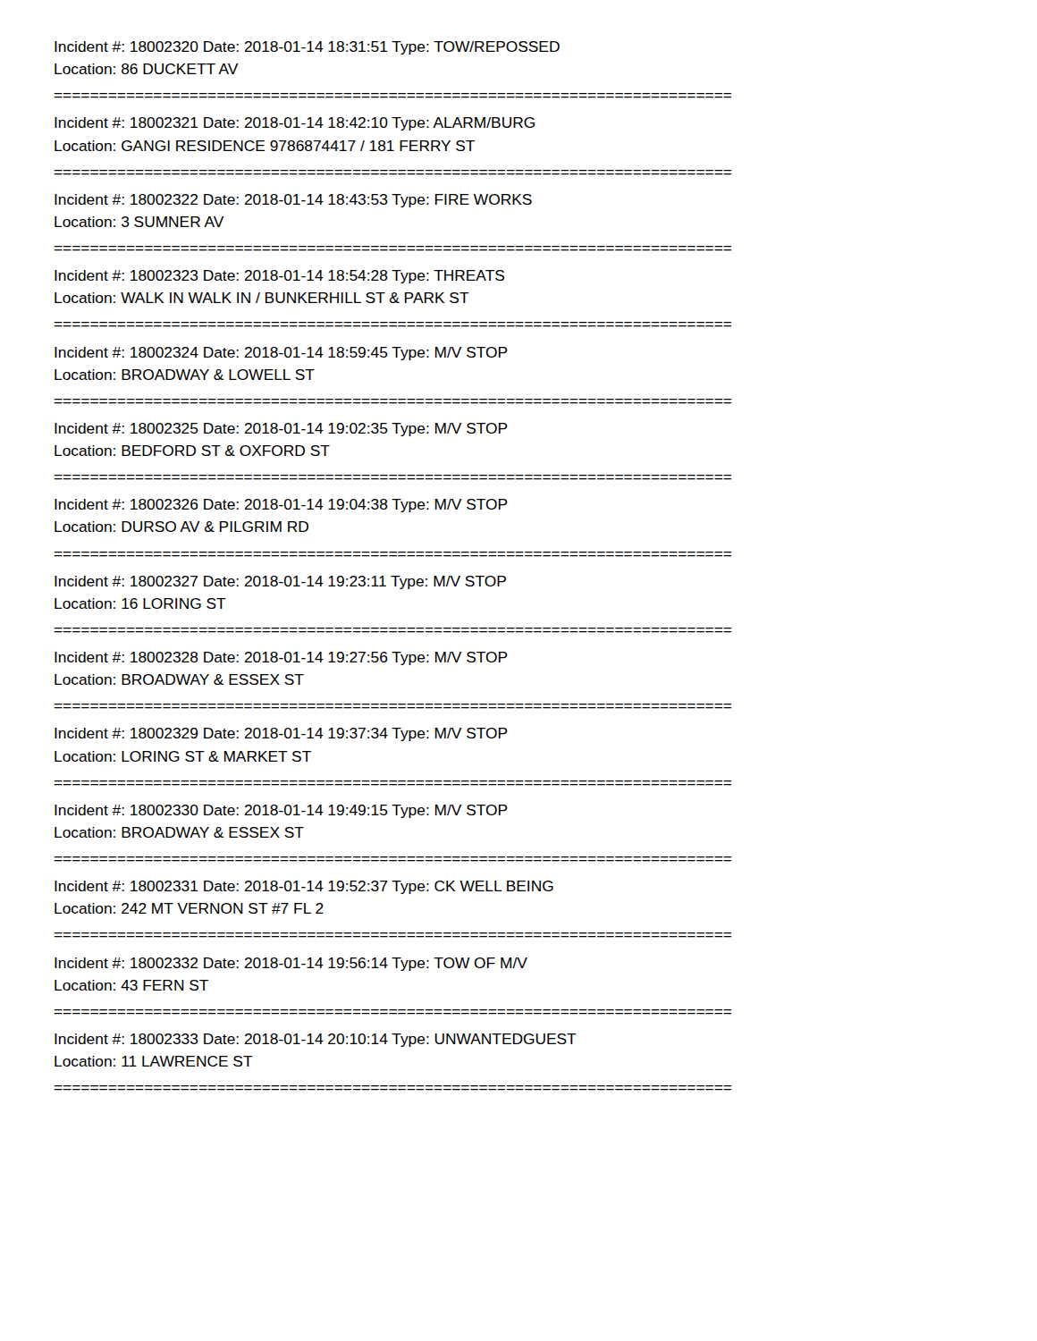Incident #: 18002320 Date: 2018-01-14 18:31:51 Type: TOW/REPOSSED
Location: 86 DUCKETT AV
===========================================================================
Incident #: 18002321 Date: 2018-01-14 18:42:10 Type: ALARM/BURG
Location: GANGI RESIDENCE 9786874417 / 181 FERRY ST
===========================================================================
Incident #: 18002322 Date: 2018-01-14 18:43:53 Type: FIRE WORKS
Location: 3 SUMNER AV
===========================================================================
Incident #: 18002323 Date: 2018-01-14 18:54:28 Type: THREATS
Location: WALK IN WALK IN / BUNKERHILL ST & PARK ST
===========================================================================
Incident #: 18002324 Date: 2018-01-14 18:59:45 Type: M/V STOP
Location: BROADWAY & LOWELL ST
===========================================================================
Incident #: 18002325 Date: 2018-01-14 19:02:35 Type: M/V STOP
Location: BEDFORD ST & OXFORD ST
===========================================================================
Incident #: 18002326 Date: 2018-01-14 19:04:38 Type: M/V STOP
Location: DURSO AV & PILGRIM RD
===========================================================================
Incident #: 18002327 Date: 2018-01-14 19:23:11 Type: M/V STOP
Location: 16 LORING ST
===========================================================================
Incident #: 18002328 Date: 2018-01-14 19:27:56 Type: M/V STOP
Location: BROADWAY & ESSEX ST
===========================================================================
Incident #: 18002329 Date: 2018-01-14 19:37:34 Type: M/V STOP
Location: LORING ST & MARKET ST
===========================================================================
Incident #: 18002330 Date: 2018-01-14 19:49:15 Type: M/V STOP
Location: BROADWAY & ESSEX ST
===========================================================================
Incident #: 18002331 Date: 2018-01-14 19:52:37 Type: CK WELL BEING
Location: 242 MT VERNON ST #7 FL 2
===========================================================================
Incident #: 18002332 Date: 2018-01-14 19:56:14 Type: TOW OF M/V
Location: 43 FERN ST
===========================================================================
Incident #: 18002333 Date: 2018-01-14 20:10:14 Type: UNWANTEDGUEST
Location: 11 LAWRENCE ST
===========================================================================